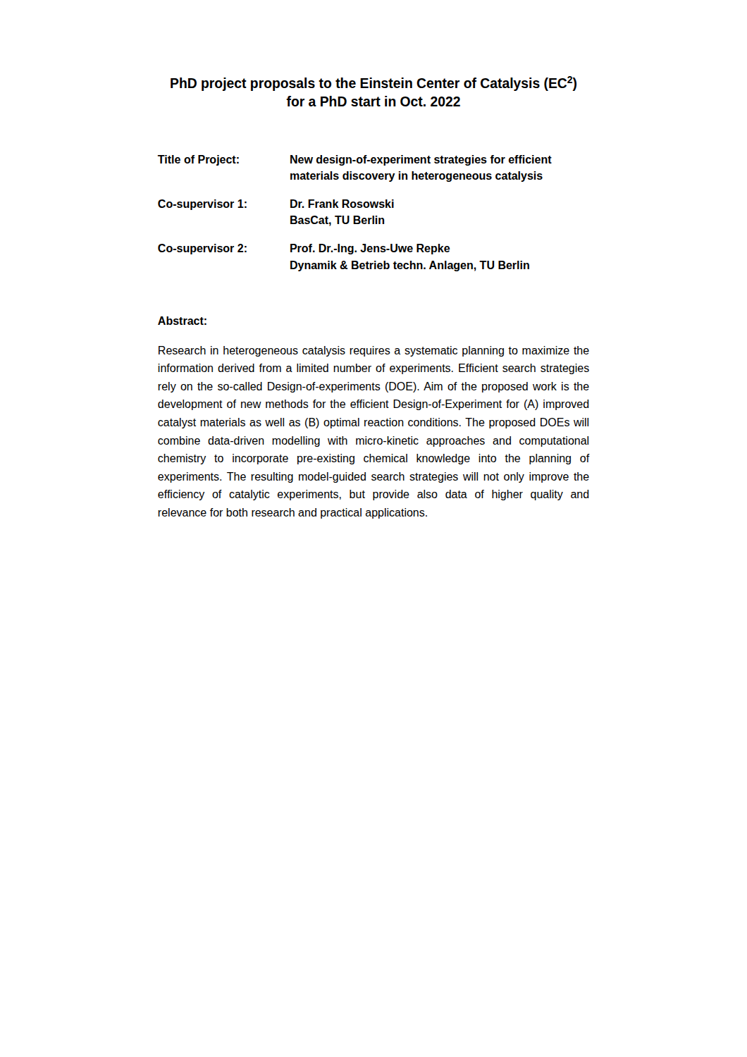PhD project proposals to the Einstein Center of Catalysis (EC2)
for a PhD start in Oct. 2022
| Title of Project: | New design-of-experiment strategies for efficient materials discovery in heterogeneous catalysis |
| Co-supervisor 1: | Dr. Frank Rosowski BasCat, TU Berlin |
| Co-supervisor 2: | Prof. Dr.-Ing. Jens-Uwe Repke Dynamik & Betrieb techn. Anlagen, TU Berlin |
Abstract:
Research in heterogeneous catalysis requires a systematic planning to maximize the information derived from a limited number of experiments. Efficient search strategies rely on the so-called Design-of-experiments (DOE). Aim of the proposed work is the development of new methods for the efficient Design-of-Experiment for (A) improved catalyst materials as well as (B) optimal reaction conditions. The proposed DOEs will combine data-driven modelling with micro-kinetic approaches and computational chemistry to incorporate pre-existing chemical knowledge into the planning of experiments. The resulting model-guided search strategies will not only improve the efficiency of catalytic experiments, but provide also data of higher quality and relevance for both research and practical applications.